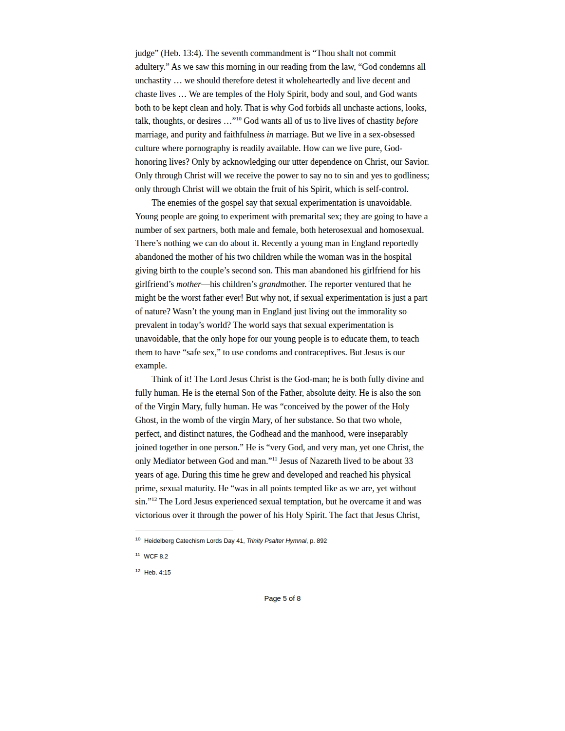judge” (Heb. 13:4). The seventh commandment is “Thou shalt not commit adultery.” As we saw this morning in our reading from the law, “God condemns all unchastity … we should therefore detest it wholeheartedly and live decent and chaste lives … We are temples of the Holy Spirit, body and soul, and God wants both to be kept clean and holy. That is why God forbids all unchaste actions, looks, talk, thoughts, or desires …”10 God wants all of us to live lives of chastity before marriage, and purity and faithfulness in marriage. But we live in a sex-obsessed culture where pornography is readily available. How can we live pure, God-honoring lives? Only by acknowledging our utter dependence on Christ, our Savior. Only through Christ will we receive the power to say no to sin and yes to godliness; only through Christ will we obtain the fruit of his Spirit, which is self-control.
The enemies of the gospel say that sexual experimentation is unavoidable. Young people are going to experiment with premarital sex; they are going to have a number of sex partners, both male and female, both heterosexual and homosexual. There’s nothing we can do about it. Recently a young man in England reportedly abandoned the mother of his two children while the woman was in the hospital giving birth to the couple’s second son. This man abandoned his girlfriend for his girlfriend’s mother—his children’s grandmother. The reporter ventured that he might be the worst father ever! But why not, if sexual experimentation is just a part of nature? Wasn’t the young man in England just living out the immorality so prevalent in today’s world? The world says that sexual experimentation is unavoidable, that the only hope for our young people is to educate them, to teach them to have “safe sex,” to use condoms and contraceptives. But Jesus is our example.
Think of it! The Lord Jesus Christ is the God-man; he is both fully divine and fully human. He is the eternal Son of the Father, absolute deity. He is also the son of the Virgin Mary, fully human. He was “conceived by the power of the Holy Ghost, in the womb of the virgin Mary, of her substance. So that two whole, perfect, and distinct natures, the Godhead and the manhood, were inseparably joined together in one person.” He is “very God, and very man, yet one Christ, the only Mediator between God and man.”11 Jesus of Nazareth lived to be about 33 years of age. During this time he grew and developed and reached his physical prime, sexual maturity. He “was in all points tempted like as we are, yet without sin.”12 The Lord Jesus experienced sexual temptation, but he overcame it and was victorious over it through the power of his Holy Spirit. The fact that Jesus Christ,
10 Heidelberg Catechism Lords Day 41, Trinity Psalter Hymnal, p. 892
11 WCF 8.2
12 Heb. 4:15
Page 5 of 8